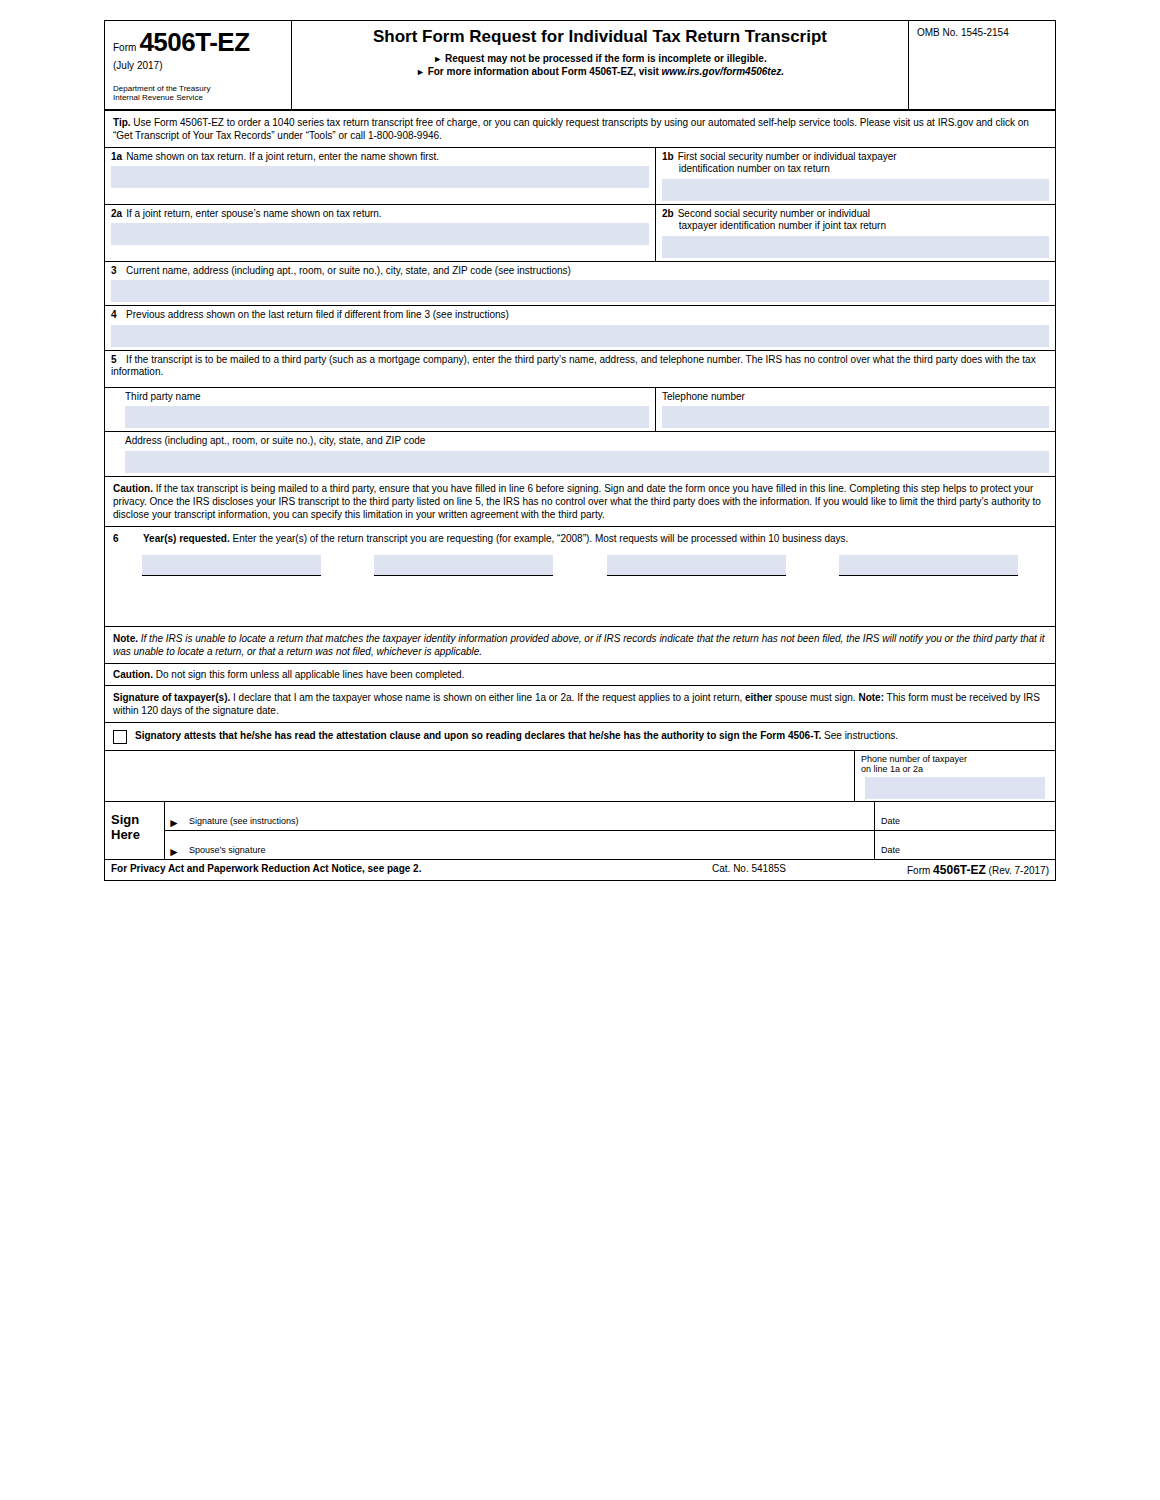Form 4506T-EZ
(July 2017)
Department of the Treasury
Internal Revenue Service
Short Form Request for Individual Tax Return Transcript
► Request may not be processed if the form is incomplete or illegible.
► For more information about Form 4506T-EZ, visit www.irs.gov/form4506tez.
OMB No. 1545-2154
Tip. Use Form 4506T-EZ to order a 1040 series tax return transcript free of charge, or you can quickly request transcripts by using our automated self-help service tools. Please visit us at IRS.gov and click on “Get Transcript of Your Tax Records” under “Tools” or call 1-800-908-9946.
1a Name shown on tax return. If a joint return, enter the name shown first.
1b First social security number or individual taxpayer
identification number on tax return
2a If a joint return, enter spouse’s name shown on tax return.
2b Second social security number or individual
taxpayer identification number if joint tax return
3 Current name, address (including apt., room, or suite no.), city, state, and ZIP code (see instructions)
4 Previous address shown on the last return filed if different from line 3 (see instructions)
5 If the transcript is to be mailed to a third party (such as a mortgage company), enter the third party’s name, address, and telephone number. The IRS has no control over what the third party does with the tax information.
Third party name
Telephone number
Address (including apt., room, or suite no.), city, state, and ZIP code
Caution. If the tax transcript is being mailed to a third party, ensure that you have filled in line 6 before signing. Sign and date the form once you have filled in this line. Completing this step helps to protect your privacy. Once the IRS discloses your IRS transcript to the third party listed on line 5, the IRS has no control over what the third party does with the information. If you would like to limit the third party’s authority to disclose your transcript information, you can specify this limitation in your written agreement with the third party.
6
Year(s) requested. Enter the year(s) of the return transcript you are requesting (for example, “2008”). Most requests will be processed within 10 business days.
Note. If the IRS is unable to locate a return that matches the taxpayer identity information provided above, or if IRS records indicate that the return has not been filed, the IRS will notify you or the third party that it was unable to locate a return, or that a return was not filed, whichever is applicable.
Caution. Do not sign this form unless all applicable lines have been completed.
Signature of taxpayer(s). I declare that I am the taxpayer whose name is shown on either line 1a or 2a. If the request applies to a joint return, either spouse must sign. Note: This form must be received by IRS within 120 days of the signature date.
Signatory attests that he/she has read the attestation clause and upon so reading declares that he/she has the authority to sign the Form 4506-T. See instructions.
Phone number of taxpayer
on line 1a or 2a
Sign
Here
►
Signature (see instructions)
Date
►
Spouse’s signature
Date
For Privacy Act and Paperwork Reduction Act Notice, see page 2.
Cat. No. 54185S
Form 4506T-EZ (Rev. 7-2017)